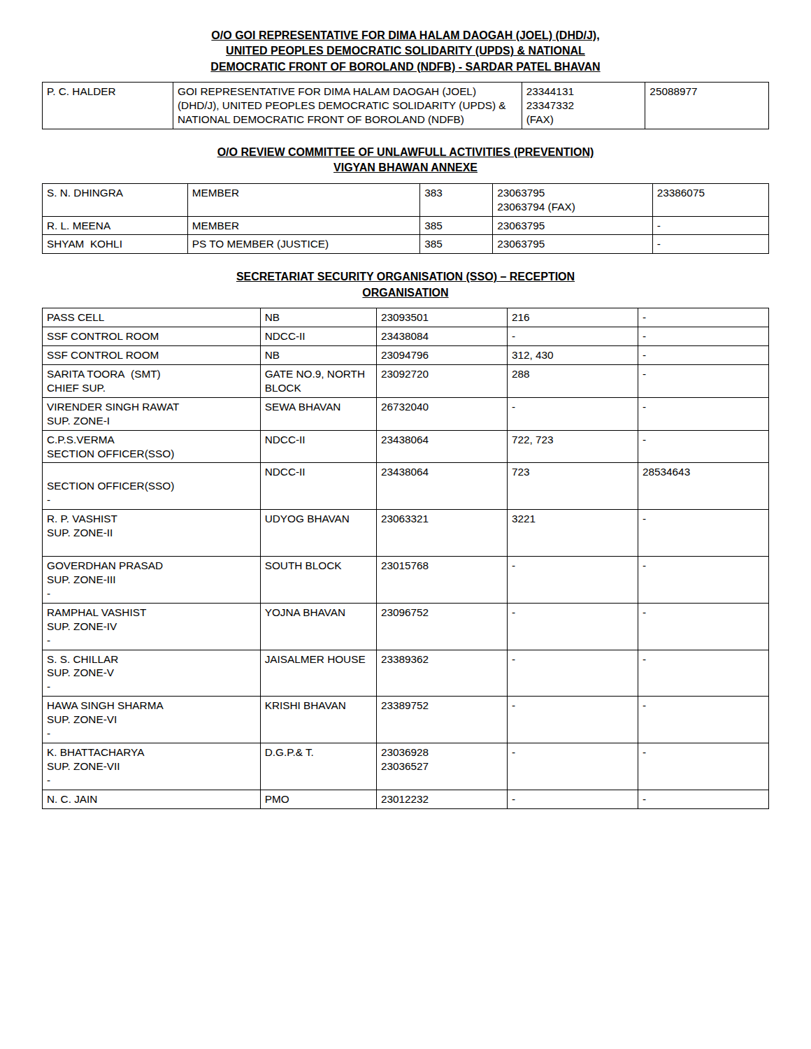O/O GOI REPRESENTATIVE FOR DIMA HALAM DAOGAH (JOEL) (DHD/J),
UNITED PEOPLES DEMOCRATIC SOLIDARITY (UPDS) & NATIONAL
DEMOCRATIC FRONT OF BOROLAND (NDFB) - SARDAR PATEL BHAVAN
| P. C. HALDER | GOI REPRESENTATIVE FOR DIMA HALAM DAOGAH (JOEL) (DHD/J), UNITED PEOPLES DEMOCRATIC SOLIDARITY (UPDS) & NATIONAL DEMOCRATIC FRONT OF BOROLAND (NDFB) | 23344131 23347332 (FAX) | 25088977 |
O/O REVIEW COMMITTEE OF UNLAWFULL ACTIVITIES (PREVENTION)
VIGYAN BHAWAN ANNEXE
| S. N. DHINGRA | MEMBER | 383 | 23063795 23063794 (FAX) | 23386075 |
| R. L. MEENA | MEMBER | 385 | 23063795 | - |
| SHYAM KOHLI | PS TO MEMBER (JUSTICE) | 385 | 23063795 | - |
SECRETARIAT SECURITY ORGANISATION (SSO) – RECEPTION
ORGANISATION
| PASS CELL | NB | 23093501 | 216 | - |
| SSF CONTROL ROOM | NDCC-II | 23438084 | - | - |
| SSF CONTROL ROOM | NB | 23094796 | 312, 430 | - |
| SARITA TOORA (SMT) CHIEF SUP. | GATE NO.9, NORTH BLOCK | 23092720 | 288 | - |
| VIRENDER SINGH RAWAT SUP. ZONE-I | SEWA BHAVAN | 26732040 | - | - |
| C.P.S.VERMA SECTION OFFICER(SSO) | NDCC-II | 23438064 | 722, 723 | - |
| SECTION OFFICER(SSO) - | NDCC-II | 23438064 | 723 | 28534643 |
| R. P. VASHIST SUP. ZONE-II | UDYOG BHAVAN | 23063321 | 3221 | - |
| GOVERDHAN PRASAD SUP. ZONE-III - | SOUTH BLOCK | 23015768 | - | - |
| RAMPHAL VASHIST SUP. ZONE-IV - | YOJNA BHAVAN | 23096752 | - | - |
| S. S. CHILLAR SUP. ZONE-V - | JAISALMER HOUSE | 23389362 | - | - |
| HAWA SINGH SHARMA SUP. ZONE-VI - | KRISHI BHAVAN | 23389752 | - | - |
| K. BHATTACHARYA SUP. ZONE-VII - | D.G.P.& T. | 23036928 23036527 | - | - |
| N. C. JAIN | PMO | 23012232 | - | - |